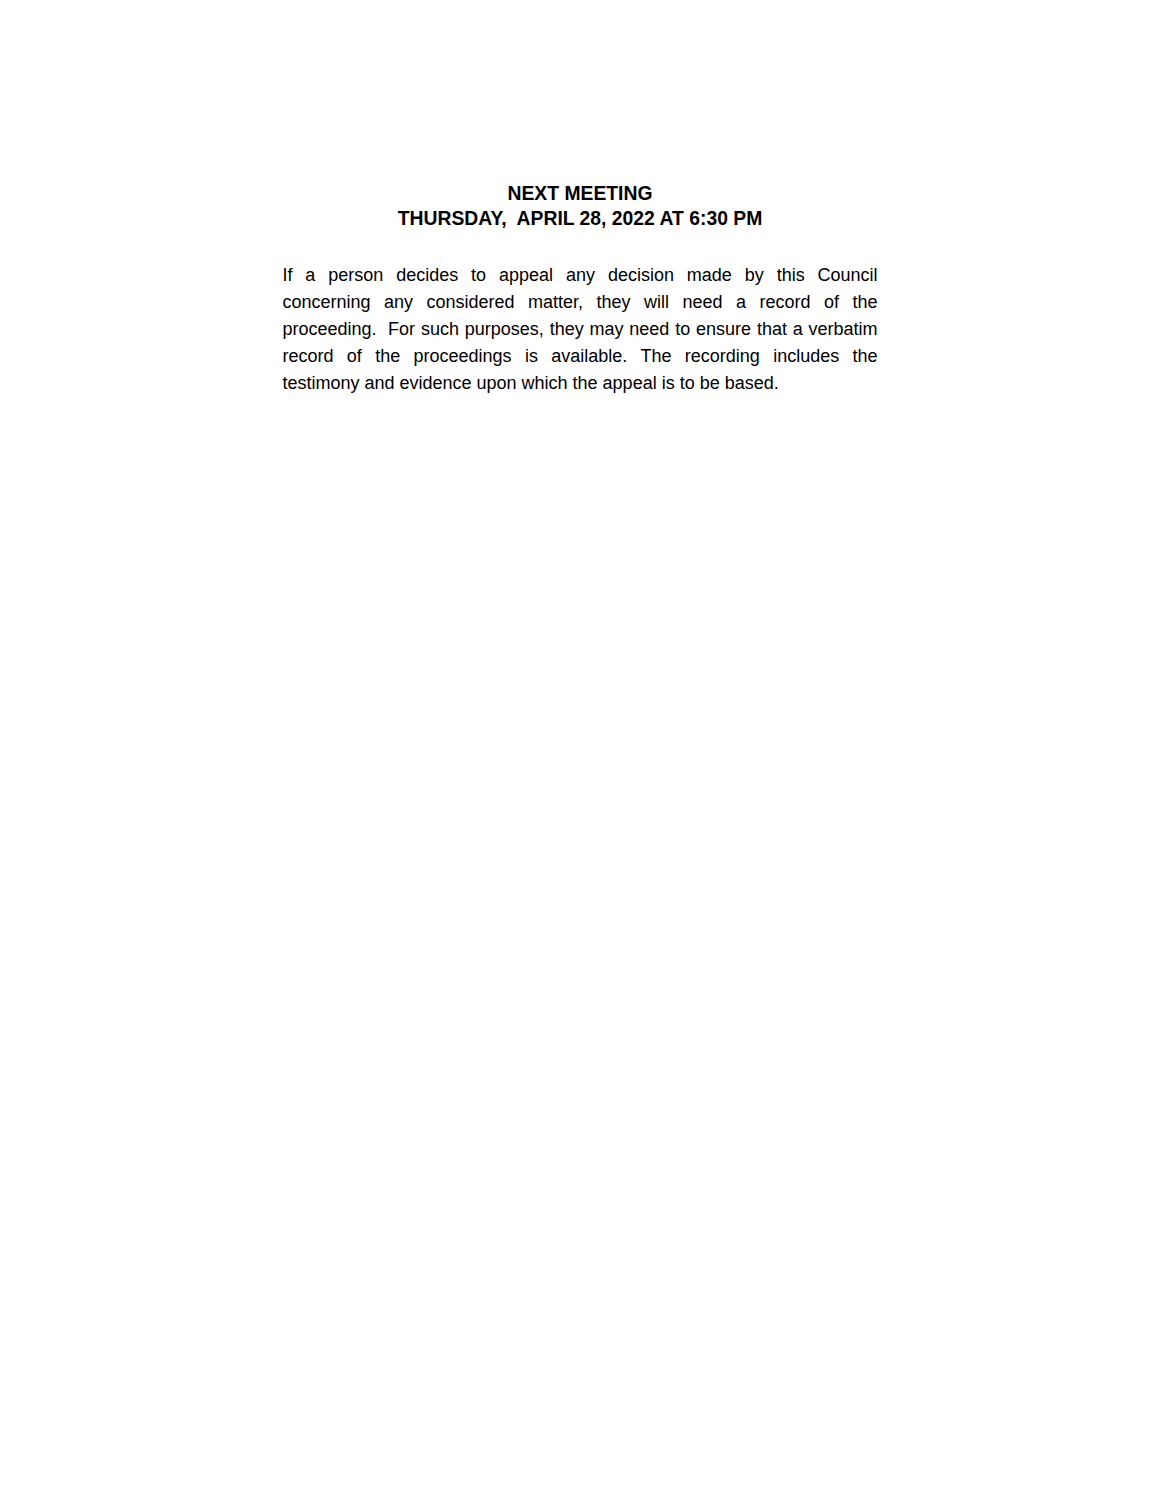NEXT MEETING THURSDAY, APRIL 28, 2022 AT 6:30 PM
If a person decides to appeal any decision made by this Council concerning any considered matter, they will need a record of the proceeding. For such purposes, they may need to ensure that a verbatim record of the proceedings is available. The recording includes the testimony and evidence upon which the appeal is to be based.